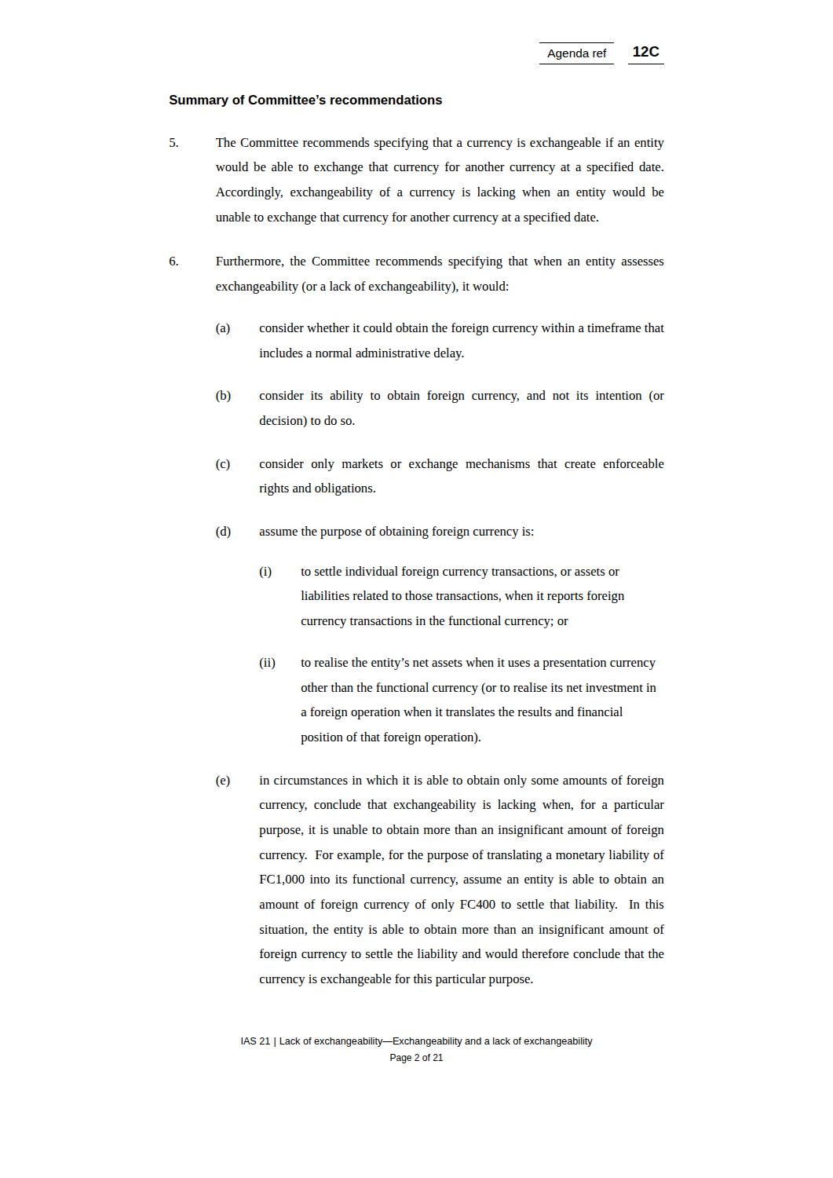Agenda ref 12C
Summary of Committee’s recommendations
5. The Committee recommends specifying that a currency is exchangeable if an entity would be able to exchange that currency for another currency at a specified date. Accordingly, exchangeability of a currency is lacking when an entity would be unable to exchange that currency for another currency at a specified date.
6. Furthermore, the Committee recommends specifying that when an entity assesses exchangeability (or a lack of exchangeability), it would:
(a) consider whether it could obtain the foreign currency within a timeframe that includes a normal administrative delay.
(b) consider its ability to obtain foreign currency, and not its intention (or decision) to do so.
(c) consider only markets or exchange mechanisms that create enforceable rights and obligations.
(d) assume the purpose of obtaining foreign currency is:
(i) to settle individual foreign currency transactions, or assets or liabilities related to those transactions, when it reports foreign currency transactions in the functional currency; or
(ii) to realise the entity’s net assets when it uses a presentation currency other than the functional currency (or to realise its net investment in a foreign operation when it translates the results and financial position of that foreign operation).
(e) in circumstances in which it is able to obtain only some amounts of foreign currency, conclude that exchangeability is lacking when, for a particular purpose, it is unable to obtain more than an insignificant amount of foreign currency. For example, for the purpose of translating a monetary liability of FC1,000 into its functional currency, assume an entity is able to obtain an amount of foreign currency of only FC400 to settle that liability. In this situation, the entity is able to obtain more than an insignificant amount of foreign currency to settle the liability and would therefore conclude that the currency is exchangeable for this particular purpose.
IAS 21|Lack of exchangeability—Exchangeability and a lack of exchangeability
Page 2 of 21